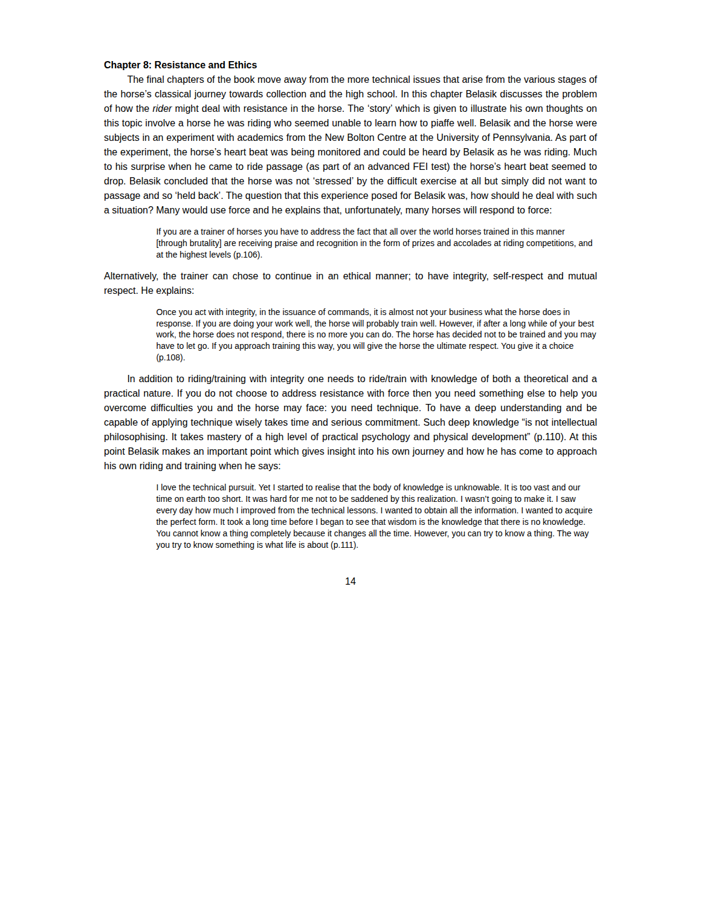Chapter 8: Resistance and Ethics
The final chapters of the book move away from the more technical issues that arise from the various stages of the horse’s classical journey towards collection and the high school. In this chapter Belasik discusses the problem of how the rider might deal with resistance in the horse. The ‘story’ which is given to illustrate his own thoughts on this topic involve a horse he was riding who seemed unable to learn how to piaffe well. Belasik and the horse were subjects in an experiment with academics from the New Bolton Centre at the University of Pennsylvania. As part of the experiment, the horse’s heart beat was being monitored and could be heard by Belasik as he was riding. Much to his surprise when he came to ride passage (as part of an advanced FEI test) the horse’s heart beat seemed to drop. Belasik concluded that the horse was not ‘stressed’ by the difficult exercise at all but simply did not want to passage and so ‘held back’. The question that this experience posed for Belasik was, how should he deal with such a situation? Many would use force and he explains that, unfortunately, many horses will respond to force:
If you are a trainer of horses you have to address the fact that all over the world horses trained in this manner [through brutality] are receiving praise and recognition in the form of prizes and accolades at riding competitions, and at the highest levels (p.106).
Alternatively, the trainer can chose to continue in an ethical manner; to have integrity, self-respect and mutual respect. He explains:
Once you act with integrity, in the issuance of commands, it is almost not your business what the horse does in response. If you are doing your work well, the horse will probably train well. However, if after a long while of your best work, the horse does not respond, there is no more you can do. The horse has decided not to be trained and you may have to let go. If you approach training this way, you will give the horse the ultimate respect. You give it a choice (p.108).
In addition to riding/training with integrity one needs to ride/train with knowledge of both a theoretical and a practical nature. If you do not choose to address resistance with force then you need something else to help you overcome difficulties you and the horse may face: you need technique. To have a deep understanding and be capable of applying technique wisely takes time and serious commitment. Such deep knowledge “is not intellectual philosophising. It takes mastery of a high level of practical psychology and physical development” (p.110). At this point Belasik makes an important point which gives insight into his own journey and how he has come to approach his own riding and training when he says:
I love the technical pursuit. Yet I started to realise that the body of knowledge is unknowable. It is too vast and our time on earth too short. It was hard for me not to be saddened by this realization. I wasn’t going to make it. I saw every day how much I improved from the technical lessons. I wanted to obtain all the information. I wanted to acquire the perfect form. It took a long time before I began to see that wisdom is the knowledge that there is no knowledge. You cannot know a thing completely because it changes all the time. However, you can try to know a thing. The way you try to know something is what life is about (p.111).
14